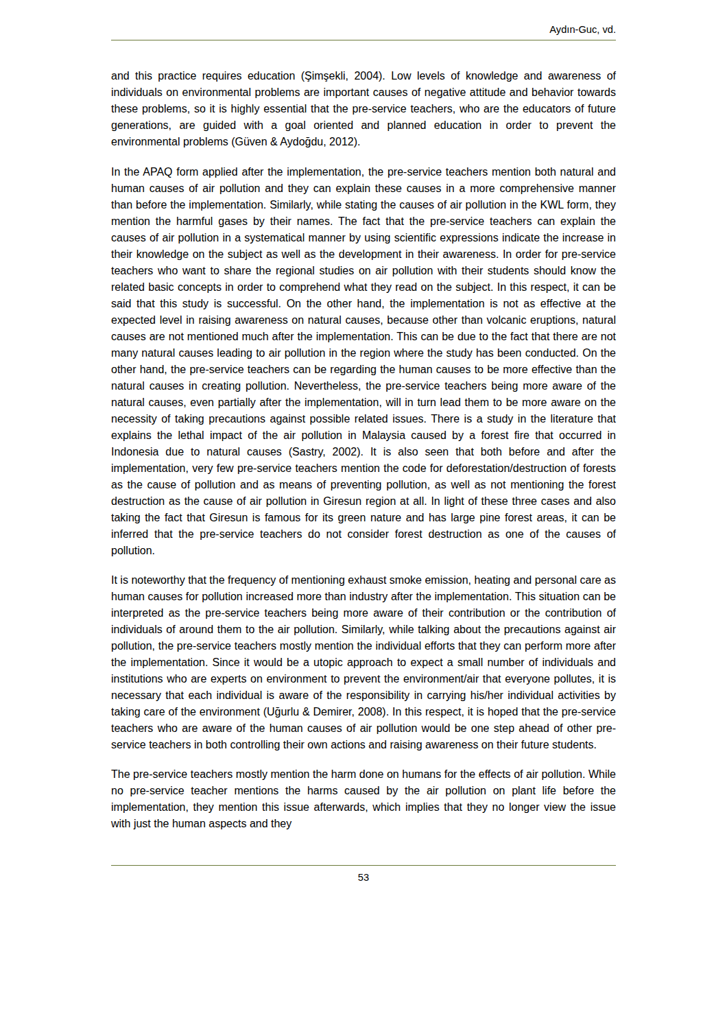Aydın-Guc, vd.
and this practice requires education (Şimşekli, 2004). Low levels of knowledge and awareness of individuals on environmental problems are important causes of negative attitude and behavior towards these problems, so it is highly essential that the pre-service teachers, who are the educators of future generations, are guided with a goal oriented and planned education in order to prevent the environmental problems (Güven & Aydoğdu, 2012).
In the APAQ form applied after the implementation, the pre-service teachers mention both natural and human causes of air pollution and they can explain these causes in a more comprehensive manner than before the implementation. Similarly, while stating the causes of air pollution in the KWL form, they mention the harmful gases by their names. The fact that the pre-service teachers can explain the causes of air pollution in a systematical manner by using scientific expressions indicate the increase in their knowledge on the subject as well as the development in their awareness. In order for pre-service teachers who want to share the regional studies on air pollution with their students should know the related basic concepts in order to comprehend what they read on the subject. In this respect, it can be said that this study is successful. On the other hand, the implementation is not as effective at the expected level in raising awareness on natural causes, because other than volcanic eruptions, natural causes are not mentioned much after the implementation. This can be due to the fact that there are not many natural causes leading to air pollution in the region where the study has been conducted. On the other hand, the pre-service teachers can be regarding the human causes to be more effective than the natural causes in creating pollution. Nevertheless, the pre-service teachers being more aware of the natural causes, even partially after the implementation, will in turn lead them to be more aware on the necessity of taking precautions against possible related issues. There is a study in the literature that explains the lethal impact of the air pollution in Malaysia caused by a forest fire that occurred in Indonesia due to natural causes (Sastry, 2002). It is also seen that both before and after the implementation, very few pre-service teachers mention the code for deforestation/destruction of forests as the cause of pollution and as means of preventing pollution, as well as not mentioning the forest destruction as the cause of air pollution in Giresun region at all. In light of these three cases and also taking the fact that Giresun is famous for its green nature and has large pine forest areas, it can be inferred that the pre-service teachers do not consider forest destruction as one of the causes of pollution.
It is noteworthy that the frequency of mentioning exhaust smoke emission, heating and personal care as human causes for pollution increased more than industry after the implementation. This situation can be interpreted as the pre-service teachers being more aware of their contribution or the contribution of individuals of around them to the air pollution. Similarly, while talking about the precautions against air pollution, the pre-service teachers mostly mention the individual efforts that they can perform more after the implementation. Since it would be a utopic approach to expect a small number of individuals and institutions who are experts on environment to prevent the environment/air that everyone pollutes, it is necessary that each individual is aware of the responsibility in carrying his/her individual activities by taking care of the environment (Uğurlu & Demirer, 2008). In this respect, it is hoped that the pre-service teachers who are aware of the human causes of air pollution would be one step ahead of other pre-service teachers in both controlling their own actions and raising awareness on their future students.
The pre-service teachers mostly mention the harm done on humans for the effects of air pollution. While no pre-service teacher mentions the harms caused by the air pollution on plant life before the implementation, they mention this issue afterwards, which implies that they no longer view the issue with just the human aspects and they
53